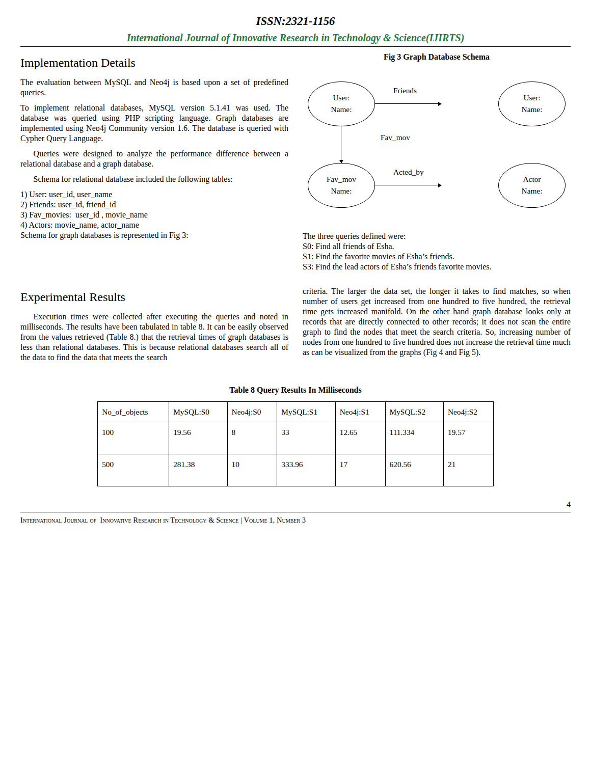ISSN:2321-1156
International Journal of Innovative Research in Technology & Science(IJIRTS)
Implementation Details
The evaluation between MySQL and Neo4j is based upon a set of predefined queries.
To implement relational databases, MySQL version 5.1.41 was used. The database was queried using PHP scripting language. Graph databases are implemented using Neo4j Community version 1.6. The database is queried with Cypher Query Language.
Queries were designed to analyze the performance difference between a relational database and a graph database.
Schema for relational database included the following tables:
1) User: user_id, user_name
2) Friends: user_id, friend_id
3) Fav_movies: user_id , movie_name
4) Actors: movie_name, actor_name
Schema for graph databases is represented in Fig 3:
Fig 3 Graph Database Schema
User: Name:
User: Name:
Fav_mov Name:
Actor Name:
Friends
Fav_mov
Acted_by
The three queries defined were:
S0: Find all friends of Esha.
S1: Find the favorite movies of Esha’s friends.
S3: Find the lead actors of Esha’s friends favorite movies.
Experimental Results
Execution times were collected after executing the queries and noted in milliseconds. The results have been tabulated in table 8. It can be easily observed from the values retrieved (Table 8.) that the retrieval times of graph databases is less than relational databases. This is because relational databases search all of the data to find the data that meets the search
criteria. The larger the data set, the longer it takes to find matches, so when number of users get increased from one hundred to five hundred, the retrieval time gets increased manifold. On the other hand graph database looks only at records that are directly connected to other records; it does not scan the entire graph to find the nodes that meet the search criteria. So, increasing number of nodes from one hundred to five hundred does not increase the retrieval time much as can be visualized from the graphs (Fig 4 and Fig 5).
Table 8 Query Results In Milliseconds
| No_of_objects | MySQL:S0 | Neo4j:S0 | MySQL:S1 | Neo4j:S1 | MySQL:S2 | Neo4j:S2 |
| --- | --- | --- | --- | --- | --- | --- |
| 100 | 19.56 | 8 | 33 | 12.65 | 111.334 | 19.57 |
| 500 | 281.38 | 10 | 333.96 | 17 | 620.56 | 21 |
4
International Journal of Innovative Research in Technology & Science | Volume 1, Number 3